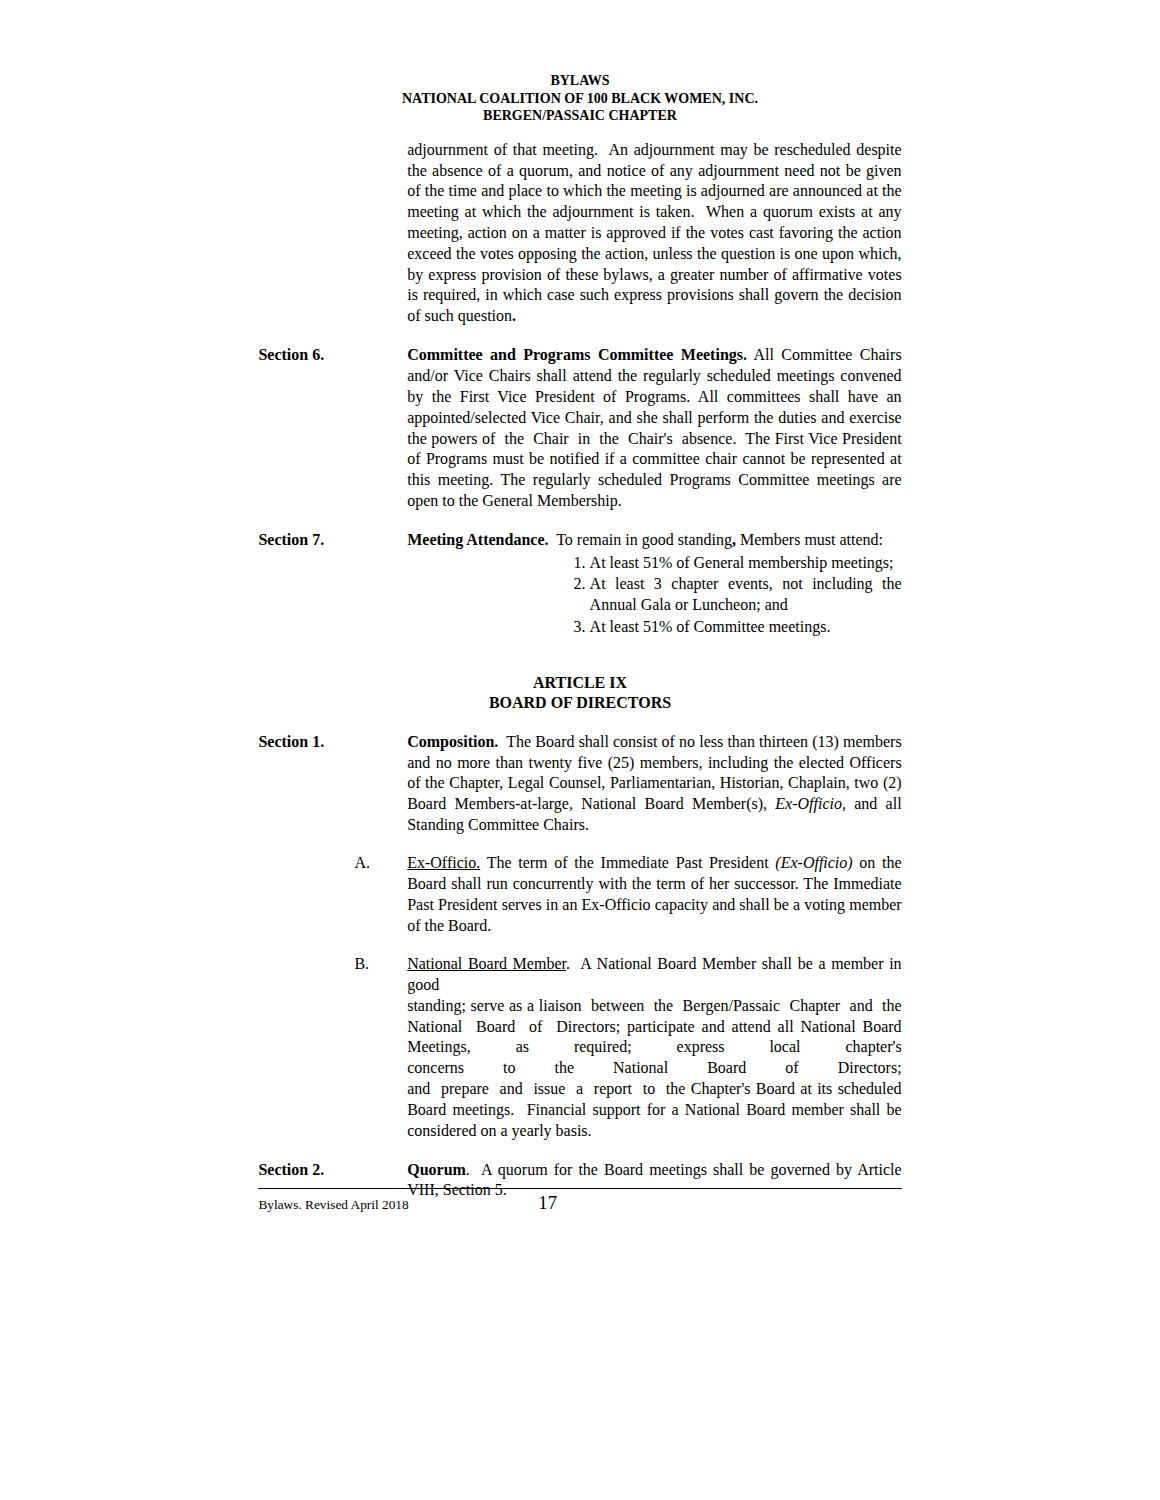BYLAWS
NATIONAL COALITION OF 100 BLACK WOMEN, INC.
BERGEN/PASSAIC CHAPTER
adjournment of that meeting. An adjournment may be rescheduled despite the absence of a quorum, and notice of any adjournment need not be given of the time and place to which the meeting is adjourned are announced at the meeting at which the adjournment is taken. When a quorum exists at any meeting, action on a matter is approved if the votes cast favoring the action exceed the votes opposing the action, unless the question is one upon which, by express provision of these bylaws, a greater number of affirmative votes is required, in which case such express provisions shall govern the decision of such question.
Section 6.
Committee and Programs Committee Meetings. All Committee Chairs and/or Vice Chairs shall attend the regularly scheduled meetings convened by the First Vice President of Programs. All committees shall have an appointed/selected Vice Chair, and she shall perform the duties and exercise the powers of the Chair in the Chair's absence. The First Vice President of Programs must be notified if a committee chair cannot be represented at this meeting. The regularly scheduled Programs Committee meetings are open to the General Membership.
Section 7.
Meeting Attendance. To remain in good standing, Members must attend:
At least 51% of General membership meetings;
At least 3 chapter events, not including the Annual Gala or Luncheon; and
At least 51% of Committee meetings.
ARTICLE IX
BOARD OF DIRECTORS
Section 1.
Composition. The Board shall consist of no less than thirteen (13) members and no more than twenty five (25) members, including the elected Officers of the Chapter, Legal Counsel, Parliamentarian, Historian, Chaplain, two (2) Board Members-at-large, National Board Member(s), Ex-Officio, and all Standing Committee Chairs.
A.
Ex-Officio. The term of the Immediate Past President (Ex-Officio) on the Board shall run concurrently with the term of her successor. The Immediate Past President serves in an Ex-Officio capacity and shall be a voting member of the Board.
B.
National Board Member. A National Board Member shall be a member in good standing; serve as a liaison between the Bergen/Passaic Chapter and the National Board of Directors; participate and attend all National Board Meetings, as required; express local chapter's concerns to the National Board of Directors; and prepare and issue a report to the Chapter's Board at its scheduled Board meetings. Financial support for a National Board member shall be considered on a yearly basis.
Section 2.
Quorum. A quorum for the Board meetings shall be governed by Article VIII, Section 5.
Bylaws. Revised April 2018
17